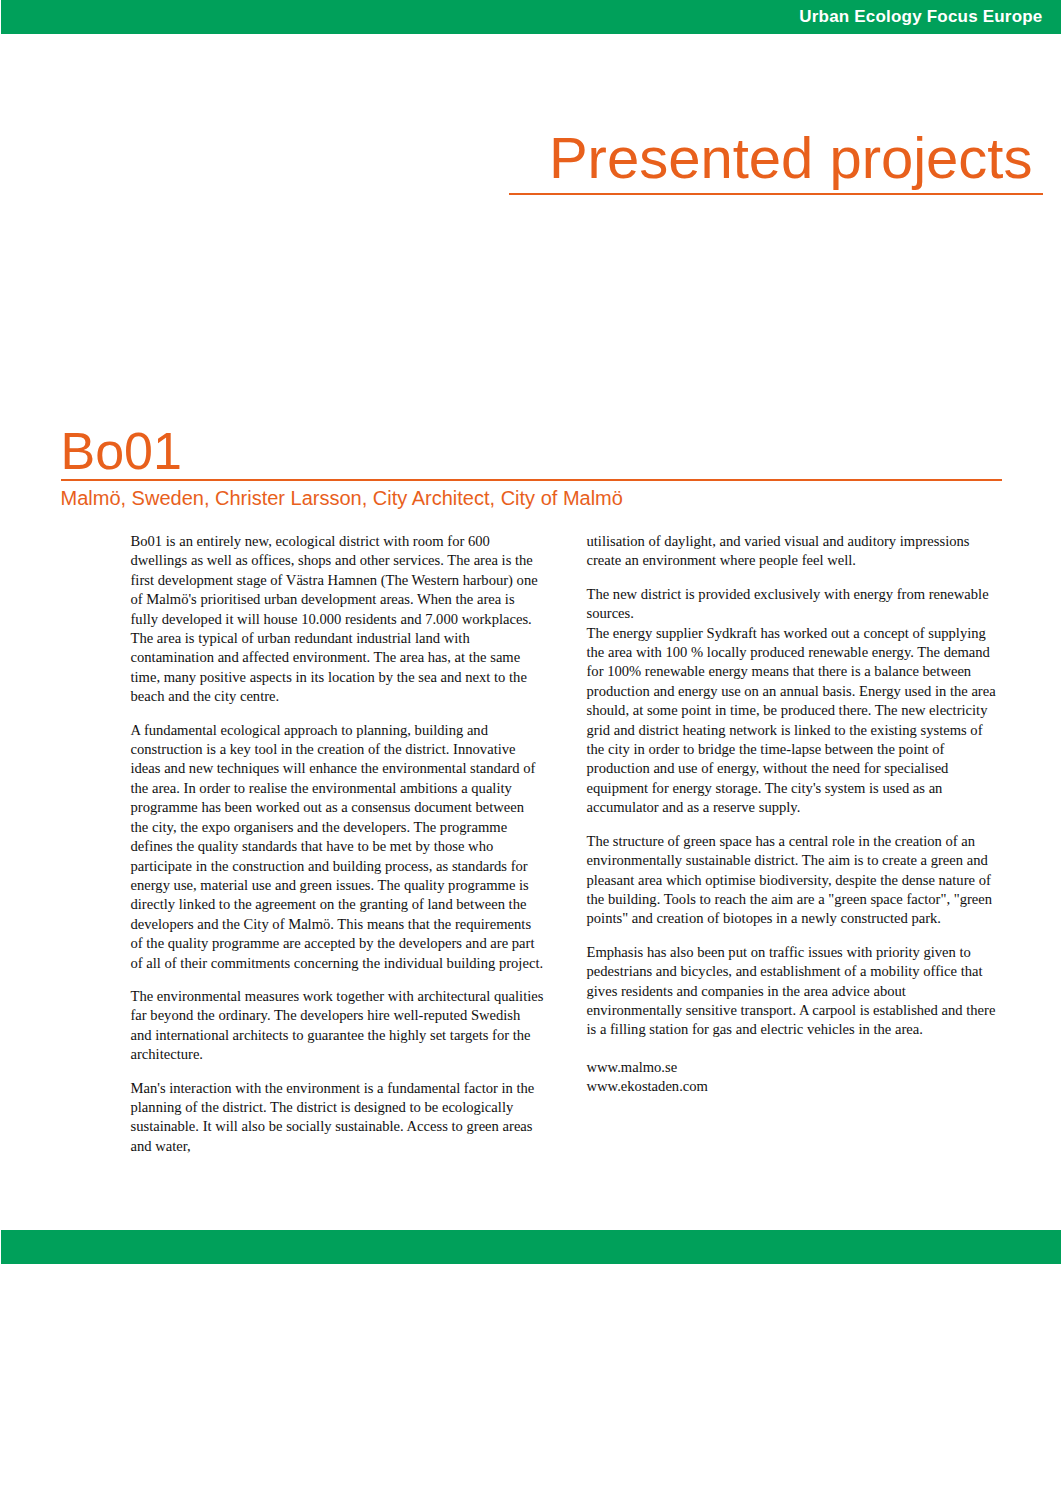Urban Ecology Focus Europe
Presented projects
Bo01
Malmö, Sweden, Christer Larsson, City Architect, City of Malmö
Bo01 is an entirely new, ecological district with room for 600 dwellings as well as offices, shops and other services. The area is the first development stage of Västra Hamnen (The Western harbour) one of Malmö's prioritised urban development areas. When the area is fully developed it will house 10.000 residents and 7.000 workplaces. The area is typical of urban redundant industrial land with contamination and affected environment. The area has, at the same time, many positive aspects in its location by the sea and next to the beach and the city centre.
A fundamental ecological approach to planning, building and construction is a key tool in the creation of the district. Innovative ideas and new techniques will enhance the environmental standard of the area. In order to realise the environmental ambitions a quality programme has been worked out as a consensus document between the city, the expo organisers and the developers. The programme defines the quality standards that have to be met by those who participate in the construction and building process, as standards for energy use, material use and green issues. The quality programme is directly linked to the agreement on the granting of land between the developers and the City of Malmö. This means that the requirements of the quality programme are accepted by the developers and are part of all of their commitments concerning the individual building project.
The environmental measures work together with architectural qualities far beyond the ordinary. The developers hire well-reputed Swedish and international architects to guarantee the highly set targets for the architecture.
Man's interaction with the environment is a fundamental factor in the planning of the district. The district is designed to be ecologically sustainable. It will also be socially sustainable. Access to green areas and water,
utilisation of daylight, and varied visual and auditory impressions create an environment where people feel well.
The new district is provided exclusively with energy from renewable sources.
The energy supplier Sydkraft has worked out a concept of supplying the area with 100 % locally produced renewable energy. The demand for 100% renewable energy means that there is a balance between production and energy use on an annual basis. Energy used in the area should, at some point in time, be produced there. The new electricity grid and district heating network is linked to the existing systems of the city in order to bridge the time-lapse between the point of production and use of energy, without the need for specialised equipment for energy storage. The city's system is used as an accumulator and as a reserve supply.
The structure of green space has a central role in the creation of an environmentally sustainable district. The aim is to create a green and pleasant area which optimise biodiversity, despite the dense nature of the building. Tools to reach the aim are a "green space factor", "green points" and creation of biotopes in a newly constructed park.
Emphasis has also been put on traffic issues with priority given to pedestrians and bicycles, and establishment of a mobility office that gives residents and companies in the area advice about environmentally sensitive transport. A carpool is established and there is a filling station for gas and electric vehicles in the area.
www.malmo.se
www.ekostaden.com